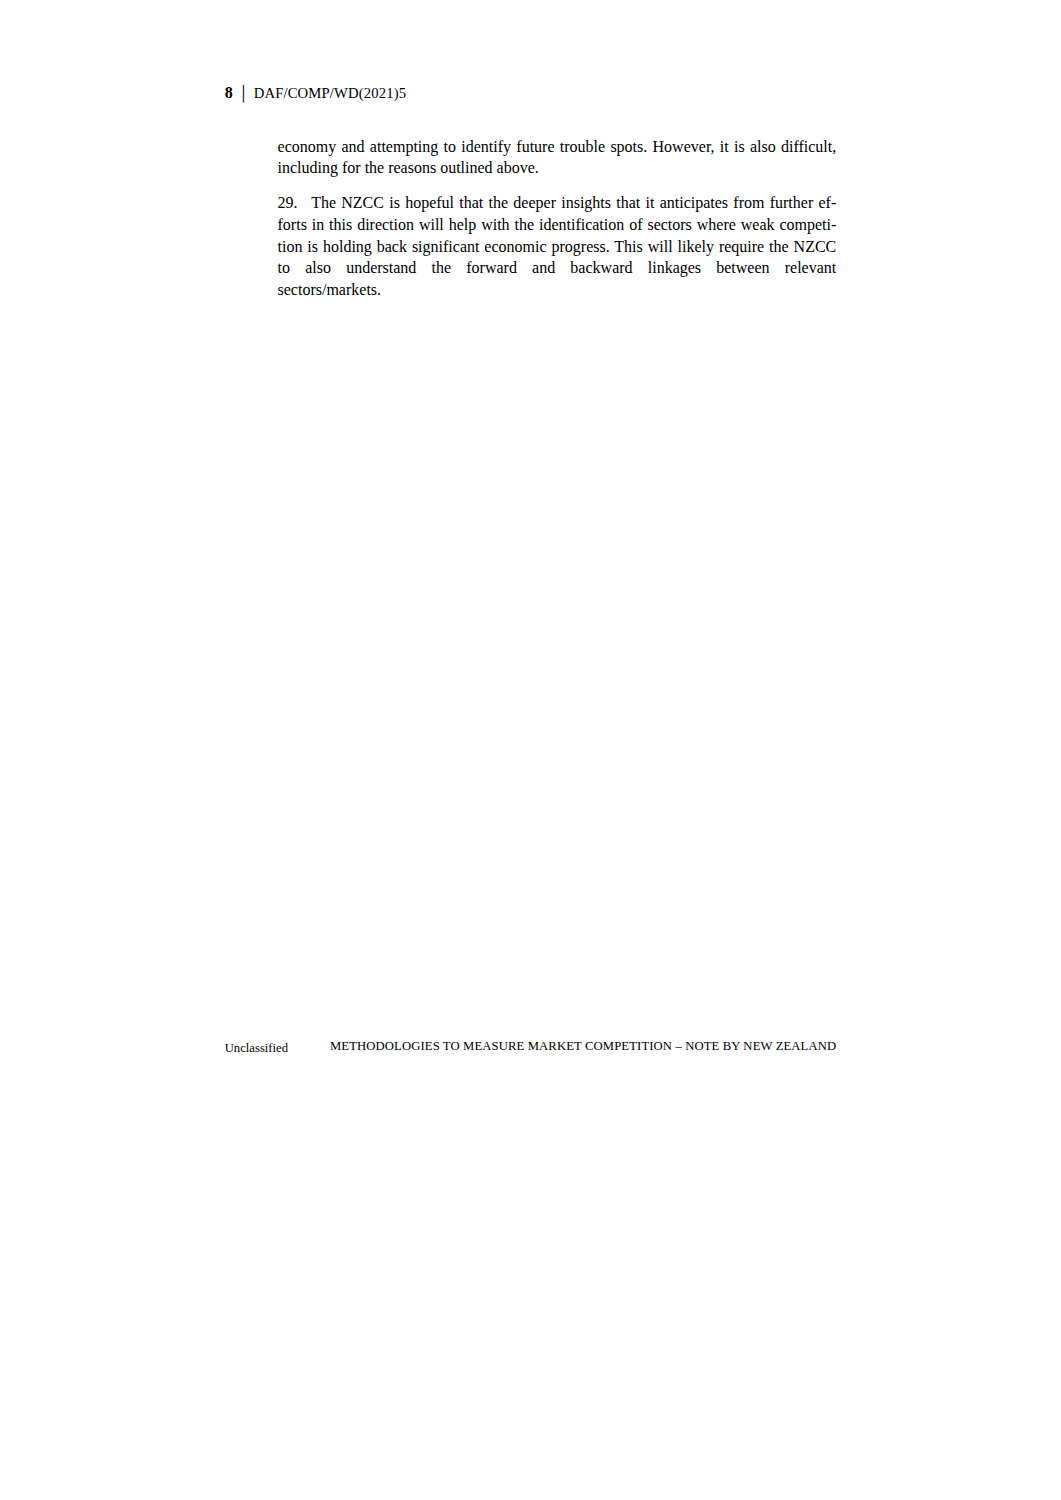8│DAF/COMP/WD(2021)5
economy and attempting to identify future trouble spots. However, it is also difficult, including for the reasons outlined above.
29. The NZCC is hopeful that the deeper insights that it anticipates from further efforts in this direction will help with the identification of sectors where weak competition is holding back significant economic progress. This will likely require the NZCC to also understand the forward and backward linkages between relevant sectors/markets.
METHODOLOGIES TO MEASURE MARKET COMPETITION – NOTE BY NEW ZEALAND
Unclassified